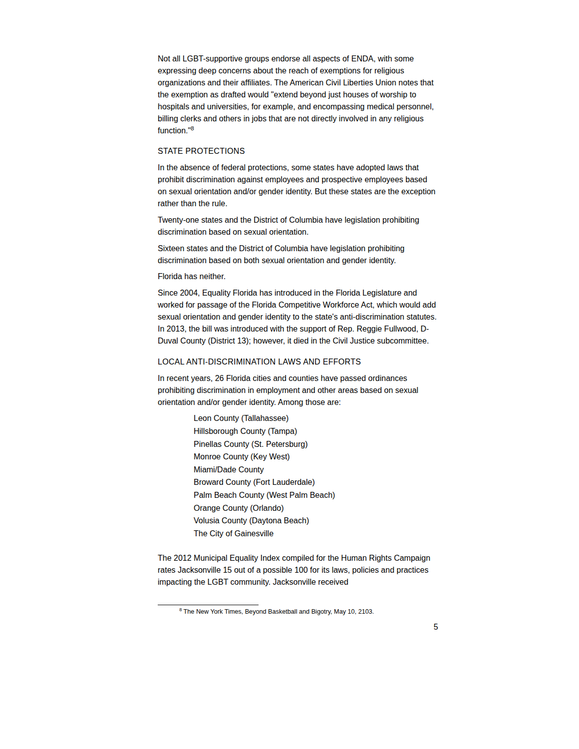Not all LGBT-supportive groups endorse all aspects of ENDA, with some expressing deep concerns about the reach of exemptions for religious organizations and their affiliates. The American Civil Liberties Union notes that the exemption as drafted would "extend beyond just houses of worship to hospitals and universities, for example, and encompassing medical personnel, billing clerks and others in jobs that are not directly involved in any religious function."8
STATE PROTECTIONS
In the absence of federal protections, some states have adopted laws that prohibit discrimination against employees and prospective employees based on sexual orientation and/or gender identity. But these states are the exception rather than the rule.
Twenty-one states and the District of Columbia have legislation prohibiting discrimination based on sexual orientation.
Sixteen states and the District of Columbia have legislation prohibiting discrimination based on both sexual orientation and gender identity.
Florida has neither.
Since 2004, Equality Florida has introduced in the Florida Legislature and worked for passage of the Florida Competitive Workforce Act, which would add sexual orientation and gender identity to the state's anti-discrimination statutes. In 2013, the bill was introduced with the support of Rep. Reggie Fullwood, D-Duval County (District 13); however, it died in the Civil Justice subcommittee.
LOCAL ANTI-DISCRIMINATION LAWS AND EFFORTS
In recent years, 26 Florida cities and counties have passed ordinances prohibiting discrimination in employment and other areas based on sexual orientation and/or gender identity. Among those are:
Leon County (Tallahassee)
Hillsborough County (Tampa)
Pinellas County (St. Petersburg)
Monroe County (Key West)
Miami/Dade County
Broward County (Fort Lauderdale)
Palm Beach County (West Palm Beach)
Orange County (Orlando)
Volusia County (Daytona Beach)
The City of Gainesville
The 2012 Municipal Equality Index compiled for the Human Rights Campaign rates Jacksonville 15 out of a possible 100 for its laws, policies and practices impacting the LGBT community. Jacksonville received
8 The New York Times, Beyond Basketball and Bigotry, May 10, 2103.
5